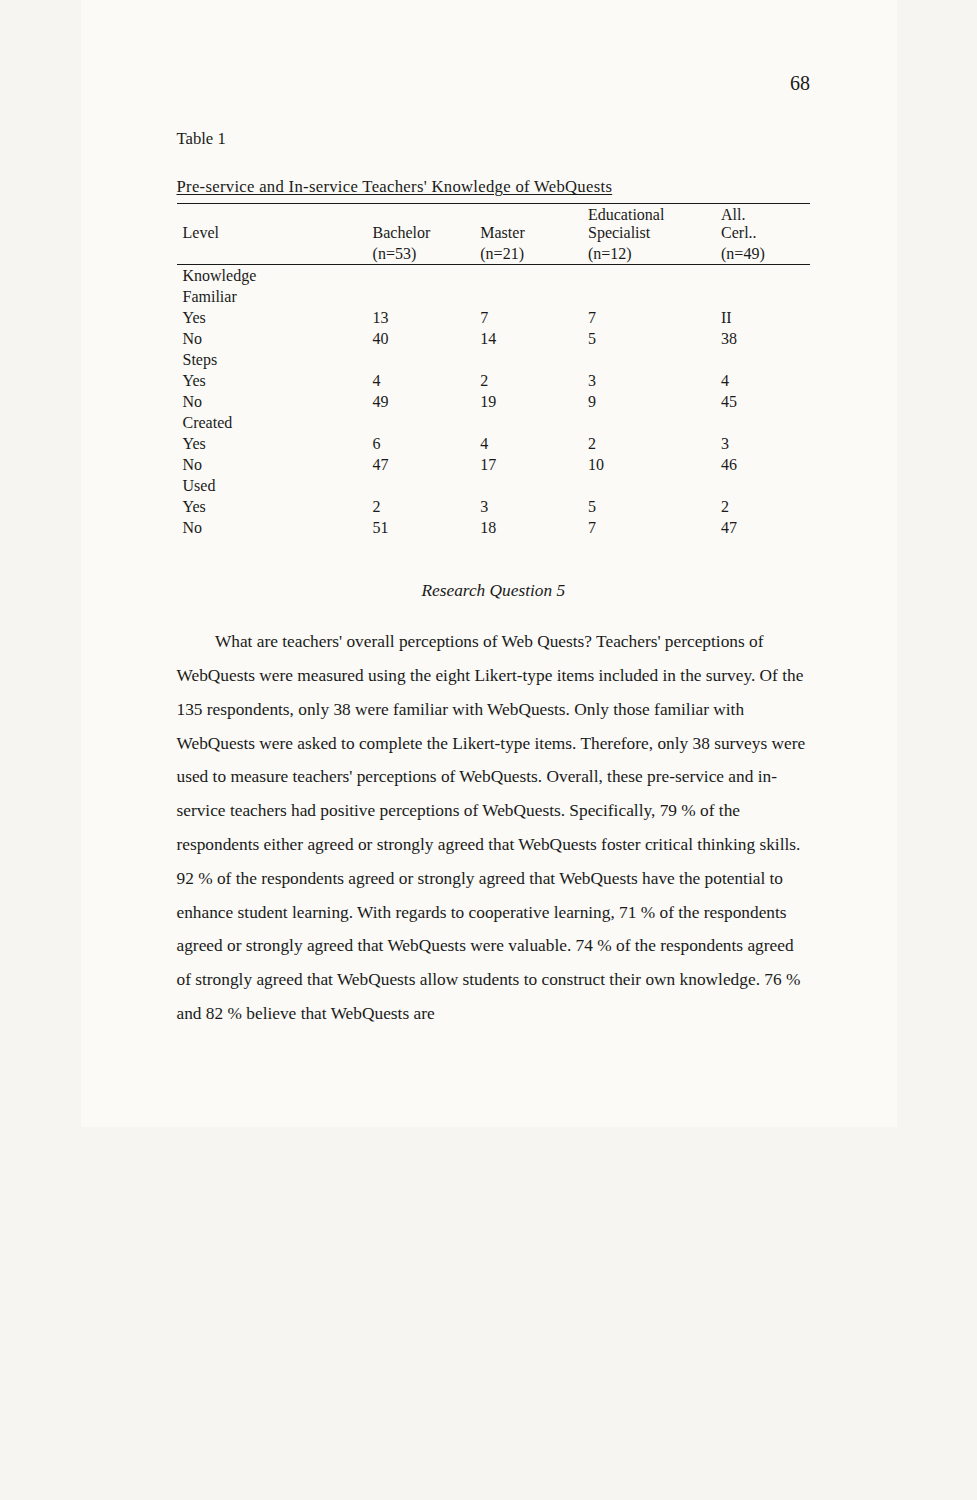68
Table 1
Pre-service and In-service Teachers' Knowledge of WebQuests
| Level | Bachelor | Master | Educational Specialist | All. Cerl.. |
| --- | --- | --- | --- | --- |
| | (n=53) | (n=21) | (n=12) | (n=49) |
| Knowledge | | | | |
| Familiar | | | | |
| Yes | 13 | 7 | 7 | II |
| No | 40 | 14 | 5 | 38 |
| Steps | | | | |
| Yes | 4 | 2 | 3 | 4 |
| No | 49 | 19 | 9 | 45 |
| Created | | | | |
| Yes | 6 | 4 | 2 | 3 |
| No | 47 | 17 | 10 | 46 |
| Used | | | | |
| Yes | 2 | 3 | 5 | 2 |
| No | 51 | 18 | 7 | 47 |
Research Question 5
What are teachers' overall perceptions of Web Quests? Teachers' perceptions of WebQuests were measured using the eight Likert-type items included in the survey. Of the 135 respondents, only 38 were familiar with WebQuests. Only those familiar with WebQuests were asked to complete the Likert-type items. Therefore, only 38 surveys were used to measure teachers' perceptions of WebQuests. Overall, these pre-service and in-service teachers had positive perceptions of WebQuests. Specifically, 79 % of the respondents either agreed or strongly agreed that WebQuests foster critical thinking skills. 92 % of the respondents agreed or strongly agreed that WebQuests have the potential to enhance student learning. With regards to cooperative learning, 71 % of the respondents agreed or strongly agreed that WebQuests were valuable. 74 % of the respondents agreed of strongly agreed that WebQuests allow students to construct their own knowledge. 76 % and 82 % believe that WebQuests are